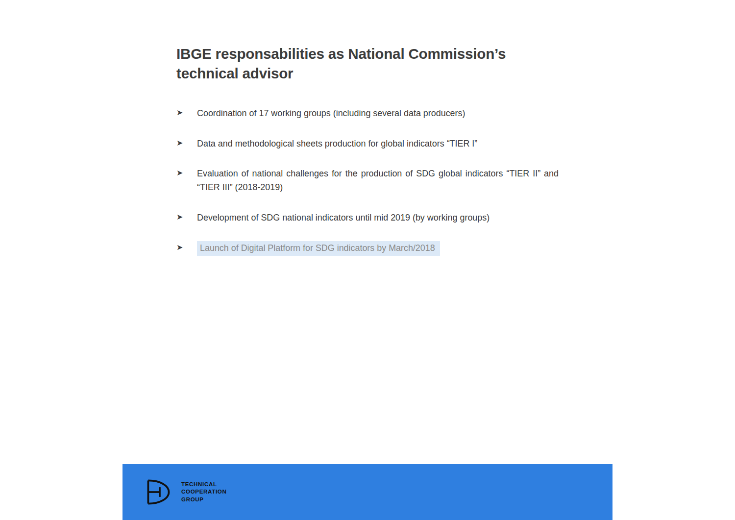IBGE responsabilities as National Commission’s technical advisor
Coordination of 17 working groups (including several data producers)
Data and methodological sheets production for global indicators “TIER I”
Evaluation of national challenges for the production of SDG global indicators “TIER II” and “TIER III” (2018-2019)
Development of SDG national indicators until mid 2019 (by working groups)
Launch of Digital Platform for SDG indicators by March/2018
Technical
Cooperation
Group